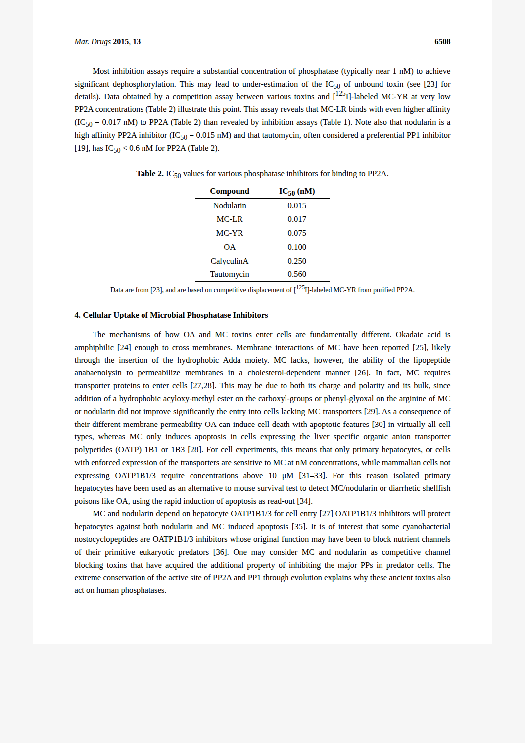Mar. Drugs 2015, 13 6508
Most inhibition assays require a substantial concentration of phosphatase (typically near 1 nM) to achieve significant dephosphorylation. This may lead to under-estimation of the IC50 of unbound toxin (see [23] for details). Data obtained by a competition assay between various toxins and [125I]-labeled MC-YR at very low PP2A concentrations (Table 2) illustrate this point. This assay reveals that MC-LR binds with even higher affinity (IC50 = 0.017 nM) to PP2A (Table 2) than revealed by inhibition assays (Table 1). Note also that nodularin is a high affinity PP2A inhibitor (IC50 = 0.015 nM) and that tautomycin, often considered a preferential PP1 inhibitor [19], has IC50 < 0.6 nM for PP2A (Table 2).
Table 2. IC50 values for various phosphatase inhibitors for binding to PP2A.
| Compound | IC 50 (nM) |
| --- | --- |
| Nodularin | 0.015 |
| MC-LR | 0.017 |
| MC-YR | 0.075 |
| OA | 0.100 |
| CalyculinA | 0.250 |
| Tautomycin | 0.560 |
Data are from [23], and are based on competitive displacement of [125I]-labeled MC-YR from purified PP2A.
4. Cellular Uptake of Microbial Phosphatase Inhibitors
The mechanisms of how OA and MC toxins enter cells are fundamentally different. Okadaic acid is amphiphilic [24] enough to cross membranes. Membrane interactions of MC have been reported [25], likely through the insertion of the hydrophobic Adda moiety. MC lacks, however, the ability of the lipopeptide anabaenolysin to permeabilize membranes in a cholesterol-dependent manner [26]. In fact, MC requires transporter proteins to enter cells [27,28]. This may be due to both its charge and polarity and its bulk, since addition of a hydrophobic acyloxy-methyl ester on the carboxyl-groups or phenyl-glyoxal on the arginine of MC or nodularin did not improve significantly the entry into cells lacking MC transporters [29]. As a consequence of their different membrane permeability OA can induce cell death with apoptotic features [30] in virtually all cell types, whereas MC only induces apoptosis in cells expressing the liver specific organic anion transporter polypetides (OATP) 1B1 or 1B3 [28]. For cell experiments, this means that only primary hepatocytes, or cells with enforced expression of the transporters are sensitive to MC at nM concentrations, while mammalian cells not expressing OATP1B1/3 require concentrations above 10 μM [31–33]. For this reason isolated primary hepatocytes have been used as an alternative to mouse survival test to detect MC/nodularin or diarrhetic shellfish poisons like OA, using the rapid induction of apoptosis as read-out [34].
MC and nodularin depend on hepatocyte OATP1B1/3 for cell entry [27] OATP1B1/3 inhibitors will protect hepatocytes against both nodularin and MC induced apoptosis [35]. It is of interest that some cyanobacterial nostocyclopeptides are OATP1B1/3 inhibitors whose original function may have been to block nutrient channels of their primitive eukaryotic predators [36]. One may consider MC and nodularin as competitive channel blocking toxins that have acquired the additional property of inhibiting the major PPs in predator cells. The extreme conservation of the active site of PP2A and PP1 through evolution explains why these ancient toxins also act on human phosphatases.